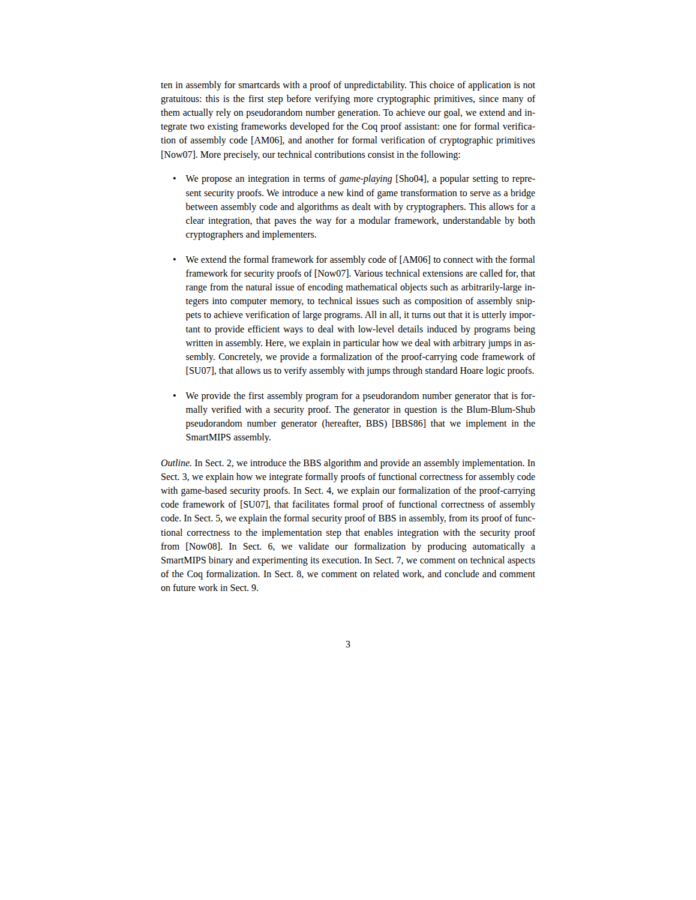ten in assembly for smartcards with a proof of unpredictability. This choice of application is not gratuitous: this is the first step before verifying more cryptographic primitives, since many of them actually rely on pseudorandom number generation. To achieve our goal, we extend and integrate two existing frameworks developed for the Coq proof assistant: one for formal verification of assembly code [AM06], and another for formal verification of cryptographic primitives [Now07]. More precisely, our technical contributions consist in the following:
We propose an integration in terms of game-playing [Sho04], a popular setting to represent security proofs. We introduce a new kind of game transformation to serve as a bridge between assembly code and algorithms as dealt with by cryptographers. This allows for a clear integration, that paves the way for a modular framework, understandable by both cryptographers and implementers.
We extend the formal framework for assembly code of [AM06] to connect with the formal framework for security proofs of [Now07]. Various technical extensions are called for, that range from the natural issue of encoding mathematical objects such as arbitrarily-large integers into computer memory, to technical issues such as composition of assembly snippets to achieve verification of large programs. All in all, it turns out that it is utterly important to provide efficient ways to deal with low-level details induced by programs being written in assembly. Here, we explain in particular how we deal with arbitrary jumps in assembly. Concretely, we provide a formalization of the proof-carrying code framework of [SU07], that allows us to verify assembly with jumps through standard Hoare logic proofs.
We provide the first assembly program for a pseudorandom number generator that is formally verified with a security proof. The generator in question is the Blum-Blum-Shub pseudorandom number generator (hereafter, BBS) [BBS86] that we implement in the SmartMIPS assembly.
Outline. In Sect. 2, we introduce the BBS algorithm and provide an assembly implementation. In Sect. 3, we explain how we integrate formally proofs of functional correctness for assembly code with game-based security proofs. In Sect. 4, we explain our formalization of the proof-carrying code framework of [SU07], that facilitates formal proof of functional correctness of assembly code. In Sect. 5, we explain the formal security proof of BBS in assembly, from its proof of functional correctness to the implementation step that enables integration with the security proof from [Now08]. In Sect. 6, we validate our formalization by producing automatically a SmartMIPS binary and experimenting its execution. In Sect. 7, we comment on technical aspects of the Coq formalization. In Sect. 8, we comment on related work, and conclude and comment on future work in Sect. 9.
3